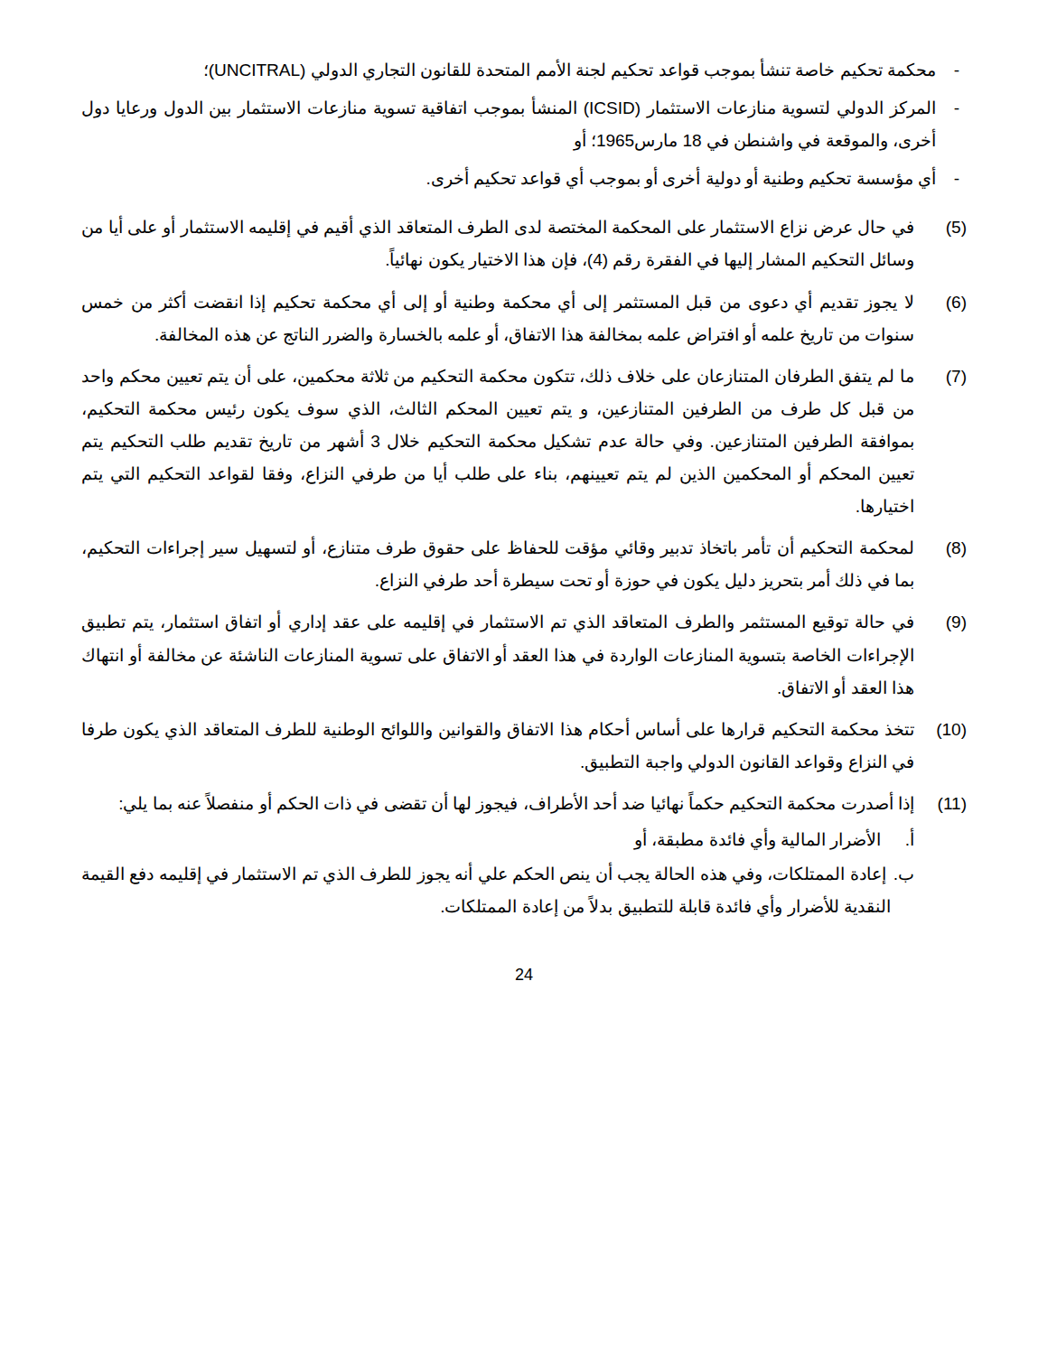محكمة تحكيم خاصة تنشأ بموجب قواعد تحكيم لجنة الأمم المتحدة للقانون التجاري الدولي (UNCITRAL)؛
المركز الدولي لتسوية منازعات الاستثمار (ICSID) المنشأ بموجب اتفاقية تسوية منازعات الاستثمار بين الدول ورعايا دول أخرى، والموقعة في واشنطن في 18 مارس1965؛ أو
أي مؤسسة تحكيم وطنية أو دولية أخرى أو بموجب أي قواعد تحكيم أخرى.
في حال عرض نزاع الاستثمار على المحكمة المختصة لدى الطرف المتعاقد الذي أقيم في إقليمه الاستثمار أو على أيا من وسائل التحكيم المشار إليها في الفقرة رقم (4)، فإن هذا الاختيار يكون نهائياً.
لا يجوز تقديم أي دعوى من قبل المستثمر إلى أي محكمة وطنية أو إلى أي محكمة تحكيم إذا انقضت أكثر من خمس سنوات من تاريخ علمه أو افتراض علمه بمخالفة هذا الاتفاق، أو علمه بالخسارة والضرر الناتج عن هذه المخالفة.
ما لم يتفق الطرفان المتنازعان على خلاف ذلك، تتكون محكمة التحكيم من ثلاثة محكمين، على أن يتم تعيين محكم واحد من قبل كل طرف من الطرفين المتنازعين، و يتم تعيين المحكم الثالث، الذي سوف يكون رئيس محكمة التحكيم، بموافقة الطرفين المتنازعين. وفي حالة عدم تشكيل محكمة التحكيم خلال 3 أشهر من تاريخ تقديم طلب التحكيم يتم تعيين المحكم أو المحكمين الذين لم يتم تعيينهم، بناء على طلب أيا من طرفي النزاع، وفقا لقواعد التحكيم التي يتم اختيارها.
لمحكمة التحكيم أن تأمر باتخاذ تدبير وقائي مؤقت للحفاظ على حقوق طرف متنازع، أو لتسهيل سير إجراءات التحكيم، بما في ذلك أمر بتحريز دليل يكون في حوزة أو تحت سيطرة أحد طرفي النزاع.
في حالة توقيع المستثمر والطرف المتعاقد الذي تم الاستثمار في إقليمه على عقد إداري أو اتفاق استثمار، يتم تطبيق الإجراءات الخاصة بتسوية المنازعات الواردة في هذا العقد أو الاتفاق على تسوية المنازعات الناشئة عن مخالفة أو انتهاك هذا العقد أو الاتفاق.
تتخذ محكمة التحكيم قرارها على أساس أحكام هذا الاتفاق والقوانين واللوائح الوطنية للطرف المتعاقد الذي يكون طرفا في النزاع وقواعد القانون الدولي واجبة التطبيق.
إذا أصدرت محكمة التحكيم حكماً نهائيا ضد أحد الأطراف، فيجوز لها أن تقضى في ذات الحكم أو منفصلاً عنه بما يلي:
أ. الأضرار المالية وأي فائدة مطبقة، أو
ب. إعادة الممتلكات، وفي هذه الحالة يجب أن ينص الحكم علي أنه يجوز للطرف الذي تم الاستثمار في إقليمه دفع القيمة النقدية للأضرار وأي فائدة قابلة للتطبيق بدلاً من إعادة الممتلكات.
24